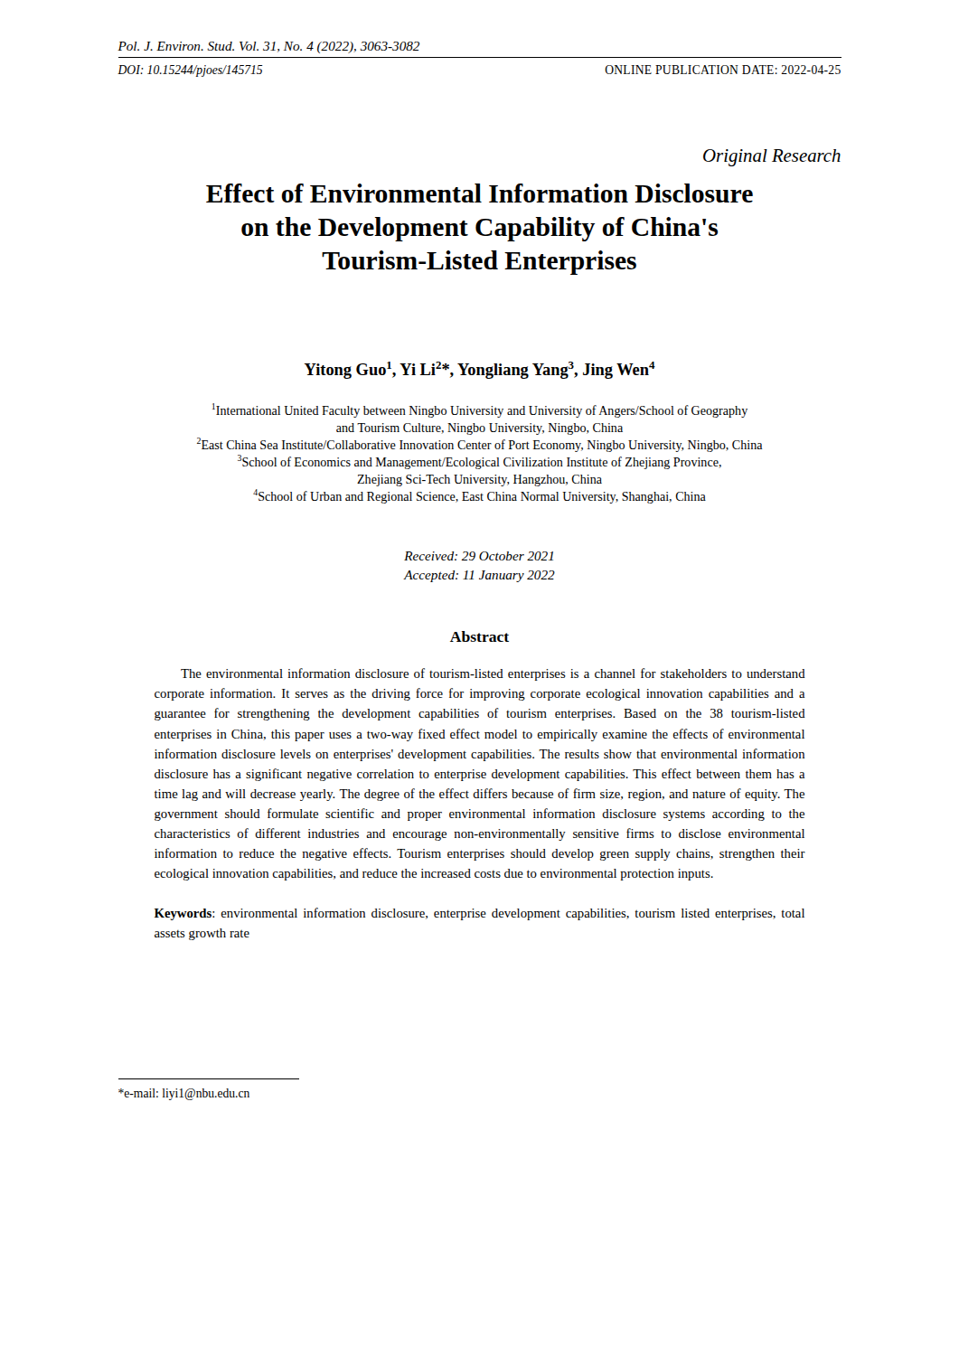Pol. J. Environ. Stud. Vol. 31, No. 4 (2022), 3063-3082
DOI: 10.15244/pjoes/145715 ONLINE PUBLICATION DATE: 2022-04-25
Original Research
Effect of Environmental Information Disclosure
on the Development Capability of China's
Tourism-Listed Enterprises
Yitong Guo1, Yi Li2*, Yongliang Yang3, Jing Wen4
1International United Faculty between Ningbo University and University of Angers/School of Geography
and Tourism Culture, Ningbo University, Ningbo, China
2East China Sea Institute/Collaborative Innovation Center of Port Economy, Ningbo University, Ningbo, China
3School of Economics and Management/Ecological Civilization Institute of Zhejiang Province,
Zhejiang Sci-Tech University, Hangzhou, China
4School of Urban and Regional Science, East China Normal University, Shanghai, China
Received: 29 October 2021
Accepted: 11 January 2022
Abstract
The environmental information disclosure of tourism-listed enterprises is a channel for stakeholders to understand corporate information. It serves as the driving force for improving corporate ecological innovation capabilities and a guarantee for strengthening the development capabilities of tourism enterprises. Based on the 38 tourism-listed enterprises in China, this paper uses a two-way fixed effect model to empirically examine the effects of environmental information disclosure levels on enterprises' development capabilities. The results show that environmental information disclosure has a significant negative correlation to enterprise development capabilities. This effect between them has a time lag and will decrease yearly. The degree of the effect differs because of firm size, region, and nature of equity. The government should formulate scientific and proper environmental information disclosure systems according to the characteristics of different industries and encourage non-environmentally sensitive firms to disclose environmental information to reduce the negative effects. Tourism enterprises should develop green supply chains, strengthen their ecological innovation capabilities, and reduce the increased costs due to environmental protection inputs.
Keywords: environmental information disclosure, enterprise development capabilities, tourism listed enterprises, total assets growth rate
*e-mail: liyi1@nbu.edu.cn